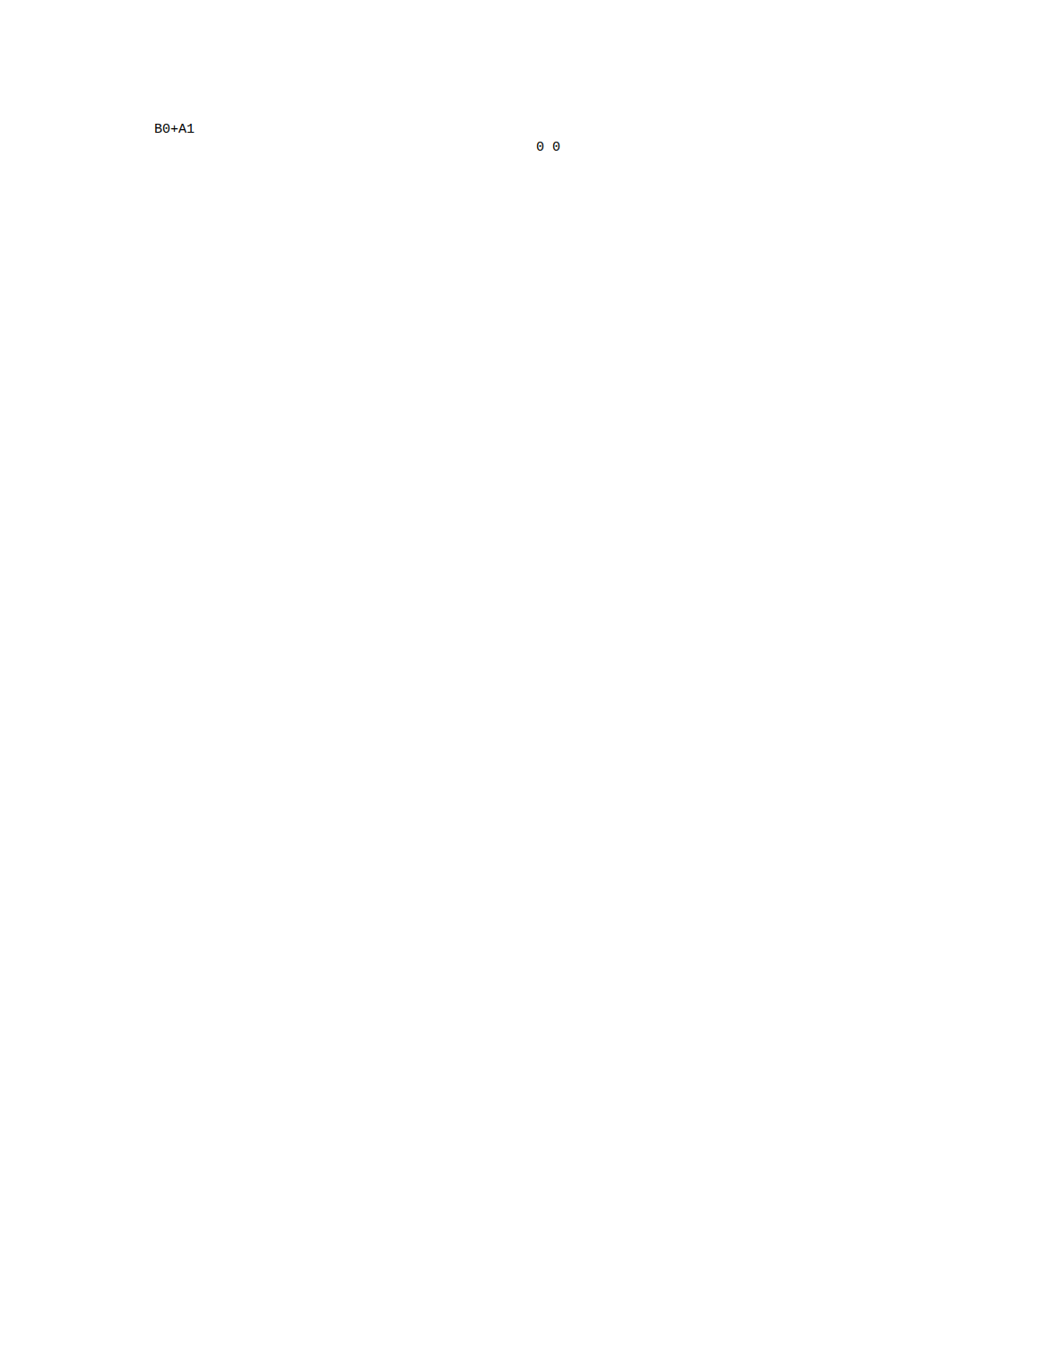B0+A1 0 0